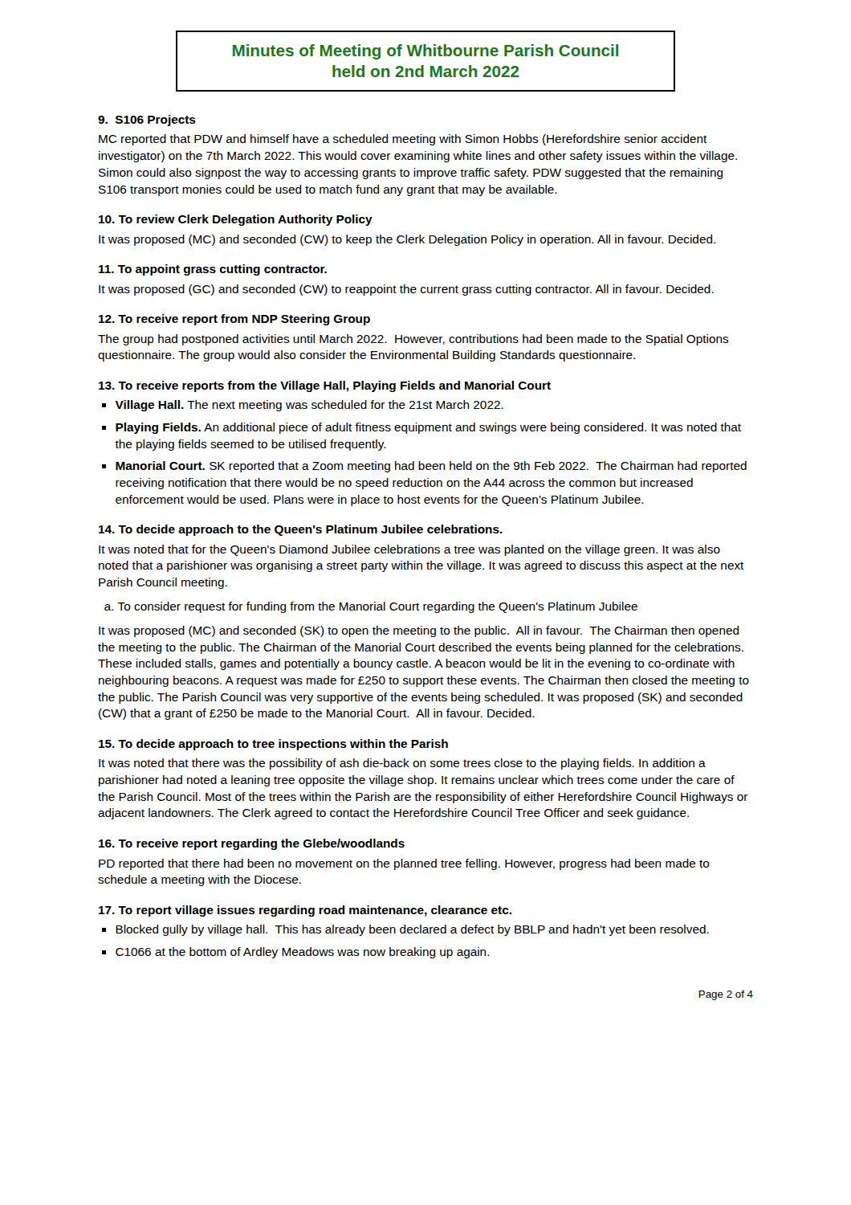Minutes of Meeting of Whitbourne Parish Council
held on 2nd March 2022
9. S106 Projects
MC reported that PDW and himself have a scheduled meeting with Simon Hobbs (Herefordshire senior accident investigator) on the 7th March 2022. This would cover examining white lines and other safety issues within the village. Simon could also signpost the way to accessing grants to improve traffic safety. PDW suggested that the remaining S106 transport monies could be used to match fund any grant that may be available.
10. To review Clerk Delegation Authority Policy
It was proposed (MC) and seconded (CW) to keep the Clerk Delegation Policy in operation. All in favour. Decided.
11. To appoint grass cutting contractor.
It was proposed (GC) and seconded (CW) to reappoint the current grass cutting contractor. All in favour. Decided.
12. To receive report from NDP Steering Group
The group had postponed activities until March 2022. However, contributions had been made to the Spatial Options questionnaire. The group would also consider the Environmental Building Standards questionnaire.
13. To receive reports from the Village Hall, Playing Fields and Manorial Court
Village Hall. The next meeting was scheduled for the 21st March 2022.
Playing Fields. An additional piece of adult fitness equipment and swings were being considered. It was noted that the playing fields seemed to be utilised frequently.
Manorial Court. SK reported that a Zoom meeting had been held on the 9th Feb 2022. The Chairman had reported receiving notification that there would be no speed reduction on the A44 across the common but increased enforcement would be used. Plans were in place to host events for the Queen's Platinum Jubilee.
14. To decide approach to the Queen's Platinum Jubilee celebrations.
It was noted that for the Queen's Diamond Jubilee celebrations a tree was planted on the village green. It was also noted that a parishioner was organising a street party within the village. It was agreed to discuss this aspect at the next Parish Council meeting.
To consider request for funding from the Manorial Court regarding the Queen's Platinum Jubilee
It was proposed (MC) and seconded (SK) to open the meeting to the public. All in favour. The Chairman then opened the meeting to the public. The Chairman of the Manorial Court described the events being planned for the celebrations. These included stalls, games and potentially a bouncy castle. A beacon would be lit in the evening to co-ordinate with neighbouring beacons. A request was made for £250 to support these events. The Chairman then closed the meeting to the public. The Parish Council was very supportive of the events being scheduled. It was proposed (SK) and seconded (CW) that a grant of £250 be made to the Manorial Court. All in favour. Decided.
15. To decide approach to tree inspections within the Parish
It was noted that there was the possibility of ash die-back on some trees close to the playing fields. In addition a parishioner had noted a leaning tree opposite the village shop. It remains unclear which trees come under the care of the Parish Council. Most of the trees within the Parish are the responsibility of either Herefordshire Council Highways or adjacent landowners. The Clerk agreed to contact the Herefordshire Council Tree Officer and seek guidance.
16. To receive report regarding the Glebe/woodlands
PD reported that there had been no movement on the planned tree felling. However, progress had been made to schedule a meeting with the Diocese.
17. To report village issues regarding road maintenance, clearance etc.
Blocked gully by village hall. This has already been declared a defect by BBLP and hadn't yet been resolved.
C1066 at the bottom of Ardley Meadows was now breaking up again.
Page 2 of 4